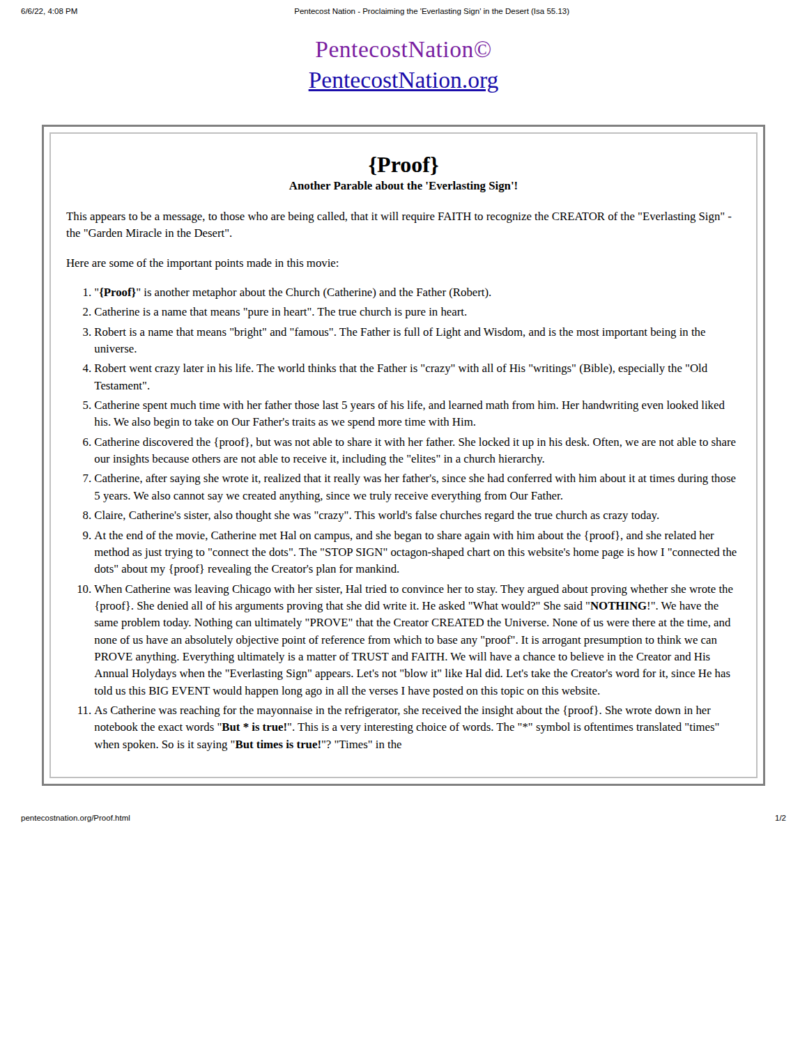6/6/22, 4:08 PM Pentecost Nation - Proclaiming the 'Everlasting Sign' in the Desert (Isa 55.13)
PentecostNation© PentecostNation.org
{Proof}
Another Parable about the 'Everlasting Sign'!
This appears to be a message, to those who are being called, that it will require FAITH to recognize the CREATOR of the "Everlasting Sign" - the "Garden Miracle in the Desert".
Here are some of the important points made in this movie:
"{Proof}" is another metaphor about the Church (Catherine) and the Father (Robert).
Catherine is a name that means "pure in heart". The true church is pure in heart.
Robert is a name that means "bright" and "famous". The Father is full of Light and Wisdom, and is the most important being in the universe.
Robert went crazy later in his life. The world thinks that the Father is "crazy" with all of His "writings" (Bible), especially the "Old Testament".
Catherine spent much time with her father those last 5 years of his life, and learned math from him. Her handwriting even looked liked his. We also begin to take on Our Father's traits as we spend more time with Him.
Catherine discovered the {proof}, but was not able to share it with her father. She locked it up in his desk. Often, we are not able to share our insights because others are not able to receive it, including the "elites" in a church hierarchy.
Catherine, after saying she wrote it, realized that it really was her father's, since she had conferred with him about it at times during those 5 years. We also cannot say we created anything, since we truly receive everything from Our Father.
Claire, Catherine's sister, also thought she was "crazy". This world's false churches regard the true church as crazy today.
At the end of the movie, Catherine met Hal on campus, and she began to share again with him about the {proof}, and she related her method as just trying to "connect the dots". The "STOP SIGN" octagon-shaped chart on this website's home page is how I "connected the dots" about my {proof} revealing the Creator's plan for mankind.
When Catherine was leaving Chicago with her sister, Hal tried to convince her to stay. They argued about proving whether she wrote the {proof}. She denied all of his arguments proving that she did write it. He asked "What would?" She said "NOTHING!". We have the same problem today. Nothing can ultimately "PROVE" that the Creator CREATED the Universe. None of us were there at the time, and none of us have an absolutely objective point of reference from which to base any "proof". It is arrogant presumption to think we can PROVE anything. Everything ultimately is a matter of TRUST and FAITH. We will have a chance to believe in the Creator and His Annual Holydays when the "Everlasting Sign" appears. Let's not "blow it" like Hal did. Let's take the Creator's word for it, since He has told us this BIG EVENT would happen long ago in all the verses I have posted on this topic on this website.
As Catherine was reaching for the mayonnaise in the refrigerator, she received the insight about the {proof}. She wrote down in her notebook the exact words "But * is true!". This is a very interesting choice of words. The "*" symbol is oftentimes translated "times" when spoken. So is it saying "But times is true!"? "Times" in the
pentecostnation.org/Proof.html 1/2